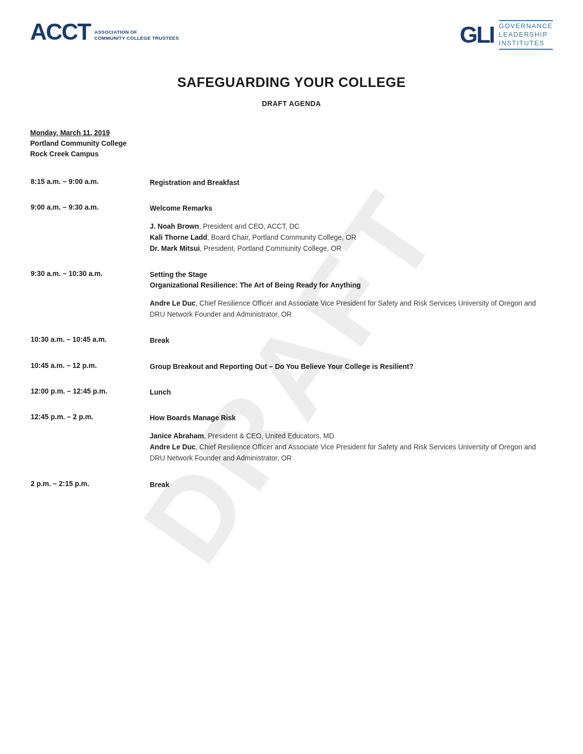DRAFT
ACCT
ASSOCIATION OF
COMMUNITY COLLEGE TRUSTEES
GLI
GOVERNANCE
LEADERSHIP
INSTITUTES
SAFEGUARDING YOUR COLLEGE
DRAFT AGENDA
Monday, March 11, 2019
Portland Community College
Rock Creek Campus
| 8:15 a.m. – 9:00 a.m. | Registration and Breakfast |
| 9:00 a.m. – 9:30 a.m. | Welcome Remarks J. Noah Brown , President and CEO, ACCT, DC Kali Thorne Ladd , Board Chair, Portland Community College, OR Dr. Mark Mitsui , President, Portland Community College, OR |
| 9:30 a.m. – 10:30 a.m. | Setting the Stage Organizational Resilience: The Art of Being Ready for Anything Andre Le Duc , Chief Resilience Officer and Associate Vice President for Safety and Risk Services University of Oregon and DRU Network Founder and Administrator, OR |
| 10:30 a.m. – 10:45 a.m. | Break |
| 10:45 a.m. – 12 p.m. | Group Breakout and Reporting Out – Do You Believe Your College is Resilient? |
| 12:00 p.m. – 12:45 p.m. | Lunch |
| 12:45 p.m. – 2 p.m. | How Boards Manage Risk Janice Abraham , President & CEO, United Educators, MD Andre Le Duc , Chief Resilience Officer and Associate Vice President for Safety and Risk Services University of Oregon and DRU Network Founder and Administrator, OR |
| 2 p.m. – 2:15 p.m. | Break |